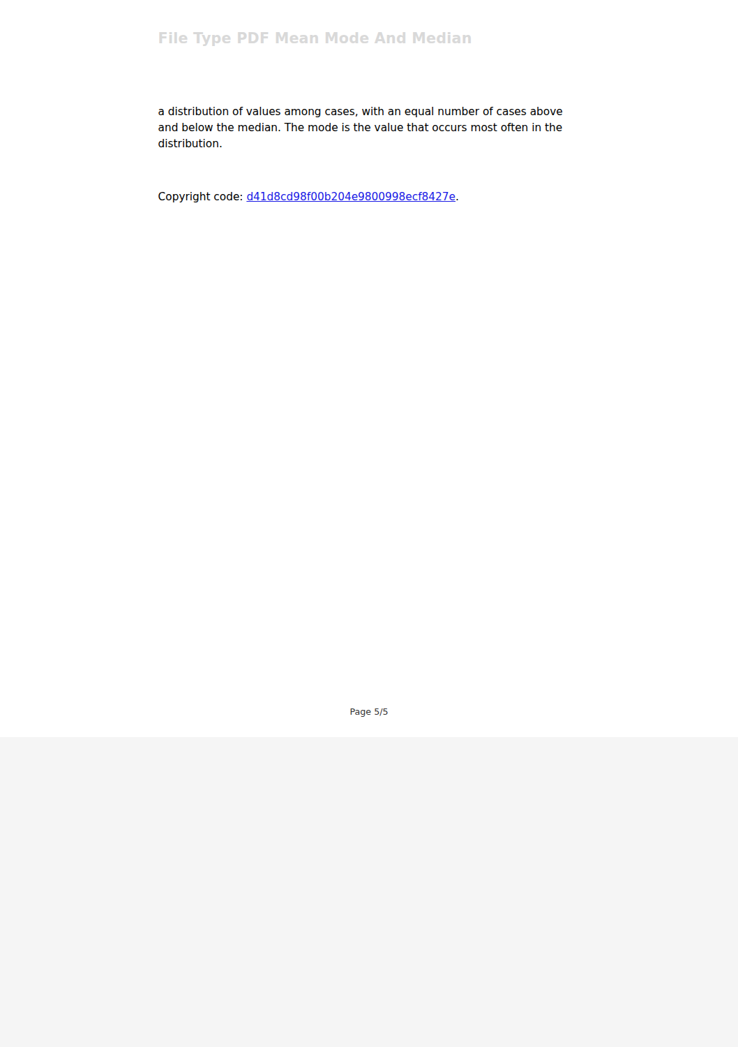File Type PDF Mean Mode And Median
a distribution of values among cases, with an equal number of cases above and below the median. The mode is the value that occurs most often in the distribution.
Copyright code: d41d8cd98f00b204e9800998ecf8427e.
Page 5/5